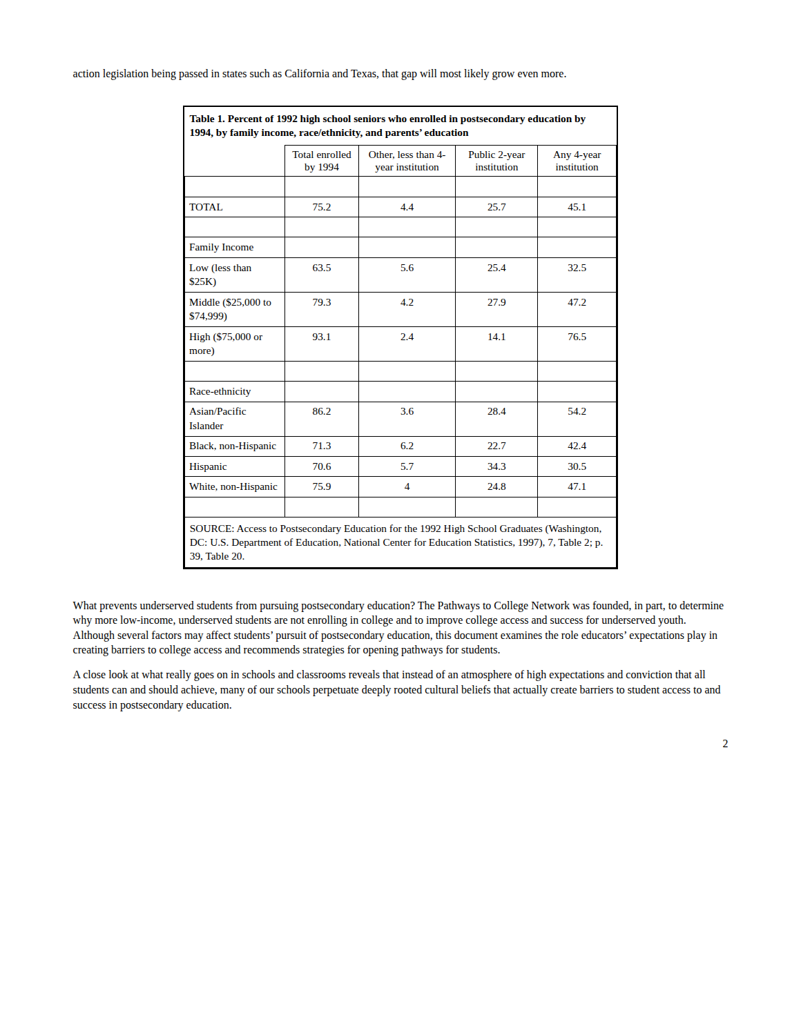action legislation being passed in states such as California and Texas, that gap will most likely grow even more.
Table 1. Percent of 1992 high school seniors who enrolled in postsecondary education by 1994, by family income, race/ethnicity, and parents’ education
| | Total enrolled by 1994 | Other, less than 4-year institution | Public 2-year institution | Any 4-year institution |
| --- | --- | --- | --- | --- |
| TOTAL | 75.2 | 4.4 | 25.7 | 45.1 |
| Family Income | | | | |
| Low (less than $25K) | 63.5 | 5.6 | 25.4 | 32.5 |
| Middle ($25,000 to $74,999) | 79.3 | 4.2 | 27.9 | 47.2 |
| High ($75,000 or more) | 93.1 | 2.4 | 14.1 | 76.5 |
| Race-ethnicity | | | | |
| Asian/Pacific Islander | 86.2 | 3.6 | 28.4 | 54.2 |
| Black, non-Hispanic | 71.3 | 6.2 | 22.7 | 42.4 |
| Hispanic | 70.6 | 5.7 | 34.3 | 30.5 |
| White, non-Hispanic | 75.9 | 4 | 24.8 | 47.1 |
| SOURCE: Access to Postsecondary Education for the 1992 High School Graduates (Washington, DC: U.S. Department of Education, National Center for Education Statistics, 1997), 7, Table 2; p. 39, Table 20. |
What prevents underserved students from pursuing postsecondary education? The Pathways to College Network was founded, in part, to determine why more low-income, underserved students are not enrolling in college and to improve college access and success for underserved youth. Although several factors may affect students’ pursuit of postsecondary education, this document examines the role educators’ expectations play in creating barriers to college access and recommends strategies for opening pathways for students.
A close look at what really goes on in schools and classrooms reveals that instead of an atmosphere of high expectations and conviction that all students can and should achieve, many of our schools perpetuate deeply rooted cultural beliefs that actually create barriers to student access to and success in postsecondary education.
2